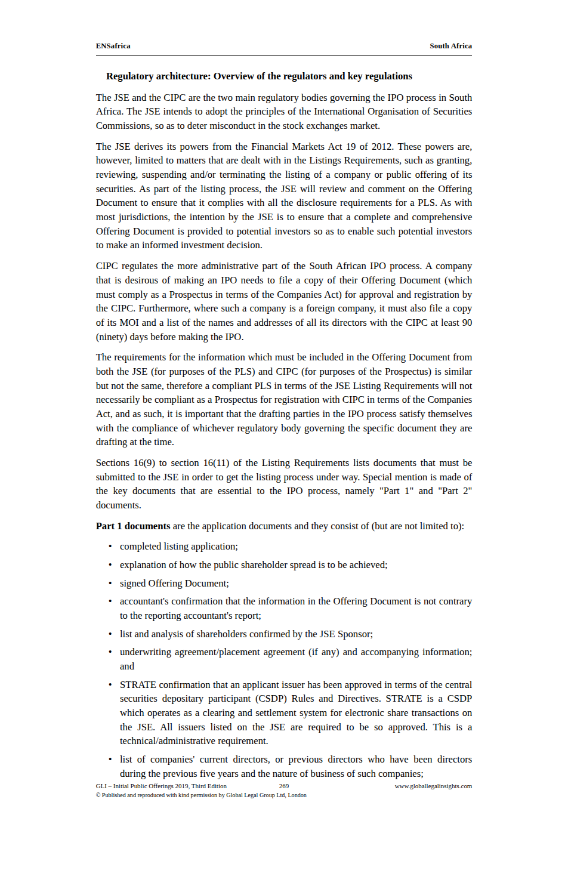ENSafrica
South Africa
Regulatory architecture: Overview of the regulators and key regulations
The JSE and the CIPC are the two main regulatory bodies governing the IPO process in South Africa. The JSE intends to adopt the principles of the International Organisation of Securities Commissions, so as to deter misconduct in the stock exchanges market.
The JSE derives its powers from the Financial Markets Act 19 of 2012. These powers are, however, limited to matters that are dealt with in the Listings Requirements, such as granting, reviewing, suspending and/or terminating the listing of a company or public offering of its securities. As part of the listing process, the JSE will review and comment on the Offering Document to ensure that it complies with all the disclosure requirements for a PLS. As with most jurisdictions, the intention by the JSE is to ensure that a complete and comprehensive Offering Document is provided to potential investors so as to enable such potential investors to make an informed investment decision.
CIPC regulates the more administrative part of the South African IPO process. A company that is desirous of making an IPO needs to file a copy of their Offering Document (which must comply as a Prospectus in terms of the Companies Act) for approval and registration by the CIPC. Furthermore, where such a company is a foreign company, it must also file a copy of its MOI and a list of the names and addresses of all its directors with the CIPC at least 90 (ninety) days before making the IPO.
The requirements for the information which must be included in the Offering Document from both the JSE (for purposes of the PLS) and CIPC (for purposes of the Prospectus) is similar but not the same, therefore a compliant PLS in terms of the JSE Listing Requirements will not necessarily be compliant as a Prospectus for registration with CIPC in terms of the Companies Act, and as such, it is important that the drafting parties in the IPO process satisfy themselves with the compliance of whichever regulatory body governing the specific document they are drafting at the time.
Sections 16(9) to section 16(11) of the Listing Requirements lists documents that must be submitted to the JSE in order to get the listing process under way. Special mention is made of the key documents that are essential to the IPO process, namely "Part 1" and "Part 2" documents.
Part 1 documents are the application documents and they consist of (but are not limited to):
completed listing application;
explanation of how the public shareholder spread is to be achieved;
signed Offering Document;
accountant's confirmation that the information in the Offering Document is not contrary to the reporting accountant's report;
list and analysis of shareholders confirmed by the JSE Sponsor;
underwriting agreement/placement agreement (if any) and accompanying information; and
STRATE confirmation that an applicant issuer has been approved in terms of the central securities depositary participant (CSDP) Rules and Directives. STRATE is a CSDP which operates as a clearing and settlement system for electronic share transactions on the JSE. All issuers listed on the JSE are required to be so approved. This is a technical/administrative requirement.
list of companies' current directors, or previous directors who have been directors during the previous five years and the nature of business of such companies;
GLI – Initial Public Offerings 2019, Third Edition
269
www.globallegalinsights.com
© Published and reproduced with kind permission by Global Legal Group Ltd, London